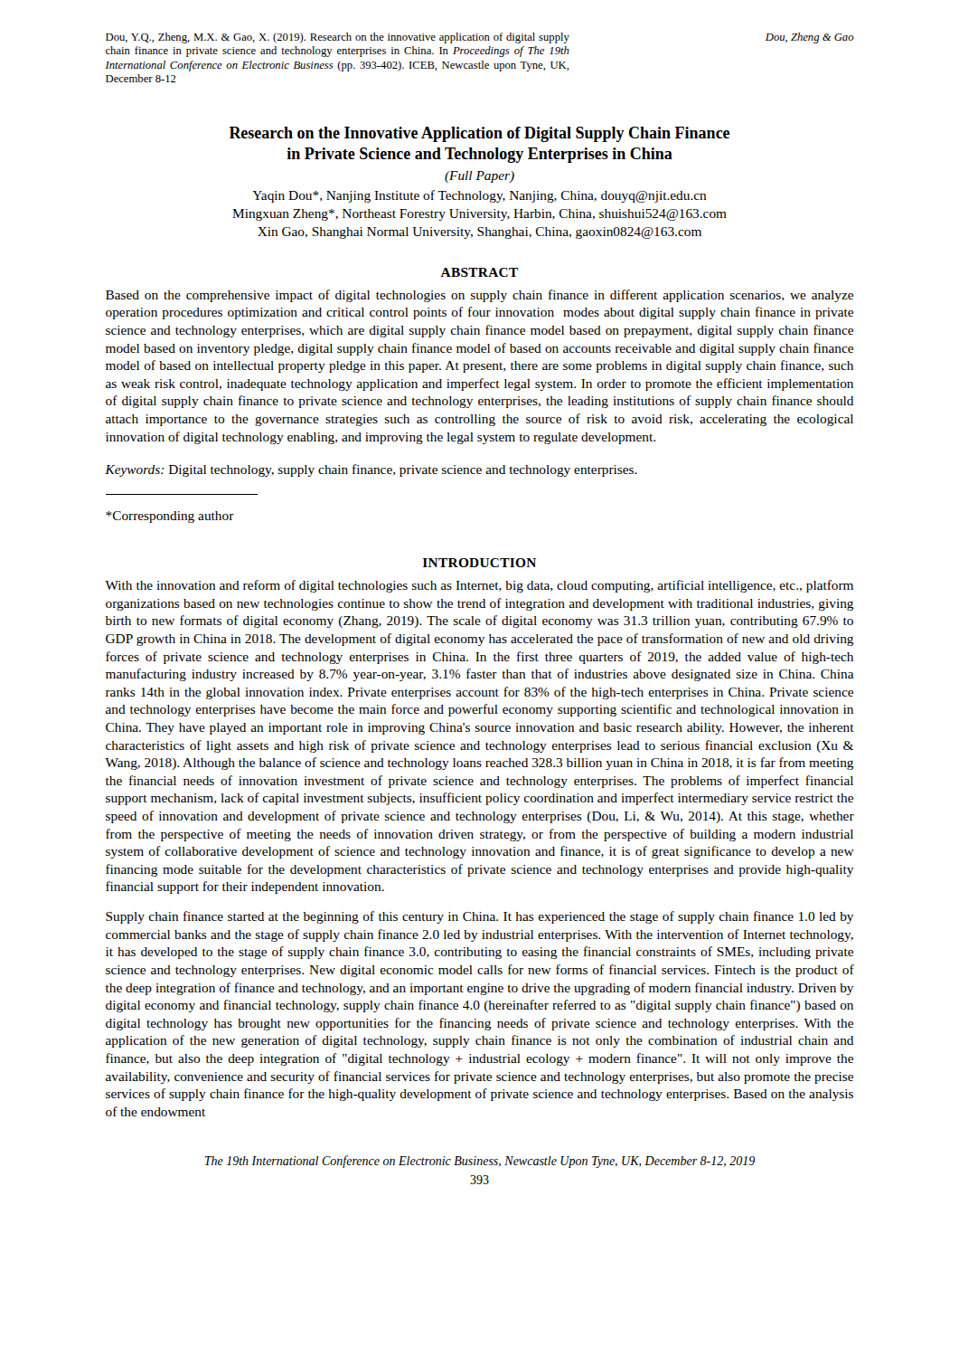Dou, Y.Q., Zheng, M.X. & Gao, X. (2019). Research on the innovative application of digital supply chain finance in private science and technology enterprises in China. In Proceedings of The 19th International Conference on Electronic Business (pp. 393-402). ICEB, Newcastle upon Tyne, UK, December 8-12
Dou, Zheng & Gao
Research on the Innovative Application of Digital Supply Chain Finance
in Private Science and Technology Enterprises in China
(Full Paper)
Yaqin Dou*, Nanjing Institute of Technology, Nanjing, China, douyq@njit.edu.cn
Mingxuan Zheng*, Northeast Forestry University, Harbin, China, shuishui524@163.com
Xin Gao, Shanghai Normal University, Shanghai, China, gaoxin0824@163.com
ABSTRACT
Based on the comprehensive impact of digital technologies on supply chain finance in different application scenarios, we analyze operation procedures optimization and critical control points of four innovation modes about digital supply chain finance in private science and technology enterprises, which are digital supply chain finance model based on prepayment, digital supply chain finance model based on inventory pledge, digital supply chain finance model of based on accounts receivable and digital supply chain finance model of based on intellectual property pledge in this paper. At present, there are some problems in digital supply chain finance, such as weak risk control, inadequate technology application and imperfect legal system. In order to promote the efficient implementation of digital supply chain finance to private science and technology enterprises, the leading institutions of supply chain finance should attach importance to the governance strategies such as controlling the source of risk to avoid risk, accelerating the ecological innovation of digital technology enabling, and improving the legal system to regulate development.
Keywords: Digital technology, supply chain finance, private science and technology enterprises.
*Corresponding author
INTRODUCTION
With the innovation and reform of digital technologies such as Internet, big data, cloud computing, artificial intelligence, etc., platform organizations based on new technologies continue to show the trend of integration and development with traditional industries, giving birth to new formats of digital economy (Zhang, 2019). The scale of digital economy was 31.3 trillion yuan, contributing 67.9% to GDP growth in China in 2018. The development of digital economy has accelerated the pace of transformation of new and old driving forces of private science and technology enterprises in China. In the first three quarters of 2019, the added value of high-tech manufacturing industry increased by 8.7% year-on-year, 3.1% faster than that of industries above designated size in China. China ranks 14th in the global innovation index. Private enterprises account for 83% of the high-tech enterprises in China. Private science and technology enterprises have become the main force and powerful economy supporting scientific and technological innovation in China. They have played an important role in improving China's source innovation and basic research ability. However, the inherent characteristics of light assets and high risk of private science and technology enterprises lead to serious financial exclusion (Xu & Wang, 2018). Although the balance of science and technology loans reached 328.3 billion yuan in China in 2018, it is far from meeting the financial needs of innovation investment of private science and technology enterprises. The problems of imperfect financial support mechanism, lack of capital investment subjects, insufficient policy coordination and imperfect intermediary service restrict the speed of innovation and development of private science and technology enterprises (Dou, Li, & Wu, 2014). At this stage, whether from the perspective of meeting the needs of innovation driven strategy, or from the perspective of building a modern industrial system of collaborative development of science and technology innovation and finance, it is of great significance to develop a new financing mode suitable for the development characteristics of private science and technology enterprises and provide high-quality financial support for their independent innovation.
Supply chain finance started at the beginning of this century in China. It has experienced the stage of supply chain finance 1.0 led by commercial banks and the stage of supply chain finance 2.0 led by industrial enterprises. With the intervention of Internet technology, it has developed to the stage of supply chain finance 3.0, contributing to easing the financial constraints of SMEs, including private science and technology enterprises. New digital economic model calls for new forms of financial services. Fintech is the product of the deep integration of finance and technology, and an important engine to drive the upgrading of modern financial industry. Driven by digital economy and financial technology, supply chain finance 4.0 (hereinafter referred to as "digital supply chain finance") based on digital technology has brought new opportunities for the financing needs of private science and technology enterprises. With the application of the new generation of digital technology, supply chain finance is not only the combination of industrial chain and finance, but also the deep integration of "digital technology + industrial ecology + modern finance". It will not only improve the availability, convenience and security of financial services for private science and technology enterprises, but also promote the precise services of supply chain finance for the high-quality development of private science and technology enterprises. Based on the analysis of the endowment
The 19th International Conference on Electronic Business, Newcastle Upon Tyne, UK, December 8-12, 2019
393